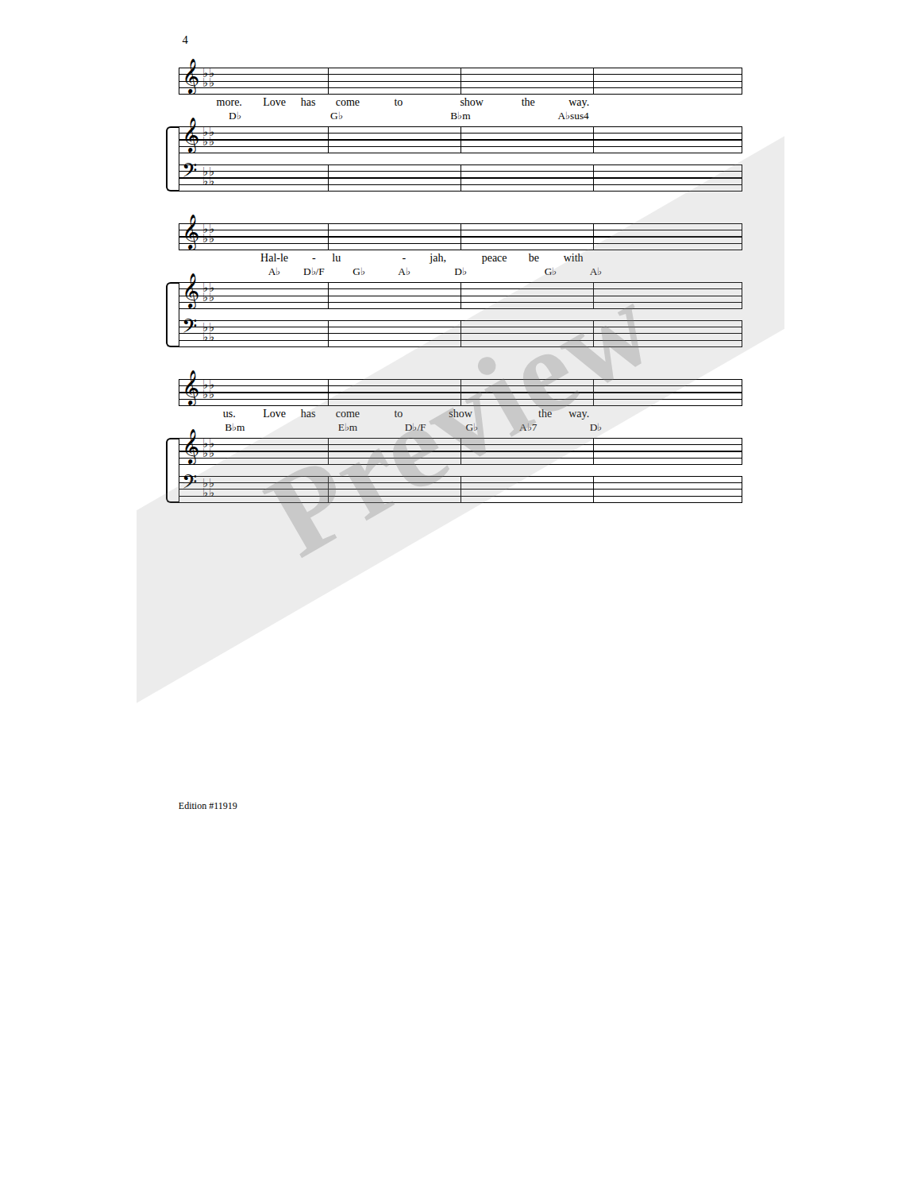4
Preview
𝄞 ♭♭ ♭♭
more. Love has come to show the way.
D♭ G♭ B♭m A♭sus4
𝄞 ♭♭ ♭♭
𝄢 ♭♭ ♭♭
𝄞 ♭♭ ♭♭
Hal‑le - lu - jah, peace be with
A♭ D♭/F G♭ A♭ D♭ G♭ A♭
𝄞 ♭♭ ♭♭
𝄢 ♭♭ ♭♭
𝄞 ♭♭ ♭♭
us. Love has come to show the way.
B♭m E♭m D♭/F G♭ A♭7 D♭
𝄞 ♭♭ ♭♭
𝄢 ♭♭ ♭♭
Edition #11919
Lyrics: more. Love has come to show the way. Hallelujah, peace be with us. Love has come to show the way.